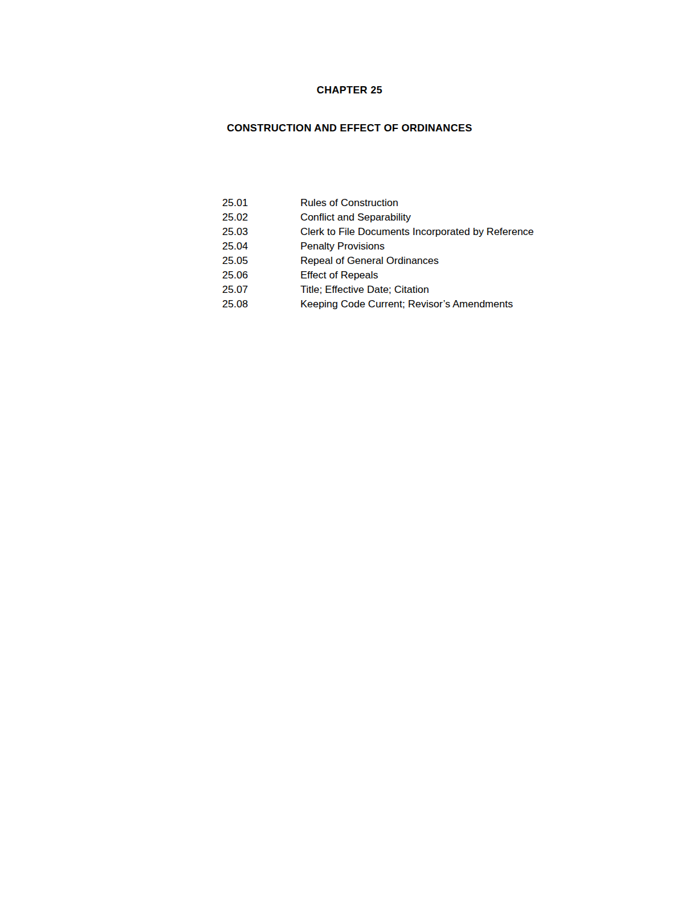CHAPTER 25
CONSTRUCTION AND EFFECT OF ORDINANCES
| 25.01 | Rules of Construction |
| 25.02 | Conflict and Separability |
| 25.03 | Clerk to File Documents Incorporated by Reference |
| 25.04 | Penalty Provisions |
| 25.05 | Repeal of General Ordinances |
| 25.06 | Effect of Repeals |
| 25.07 | Title; Effective Date; Citation |
| 25.08 | Keeping Code Current; Revisor’s Amendments |